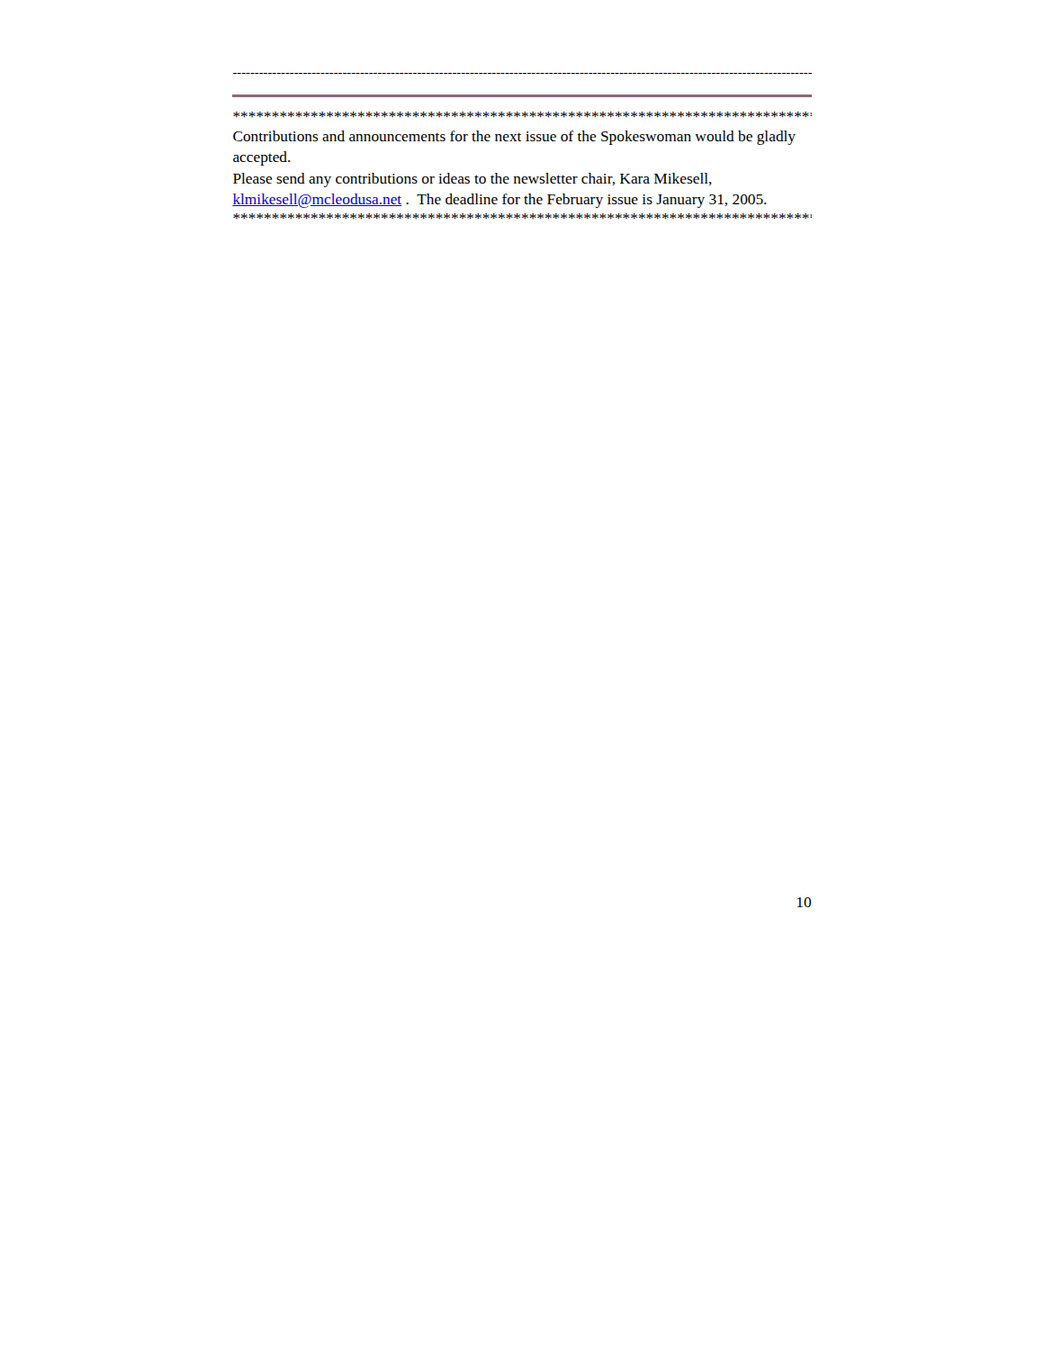-------------------------------------------------------------------------------------------------------------------------------------
****************************************************************************
Contributions and announcements for the next issue of the Spokeswoman would be gladly accepted.
Please send any contributions or ideas to the newsletter chair, Kara Mikesell,
klmikesell@mcleodusa.net . The deadline for the February issue is January 31, 2005.
****************************************************************************
10